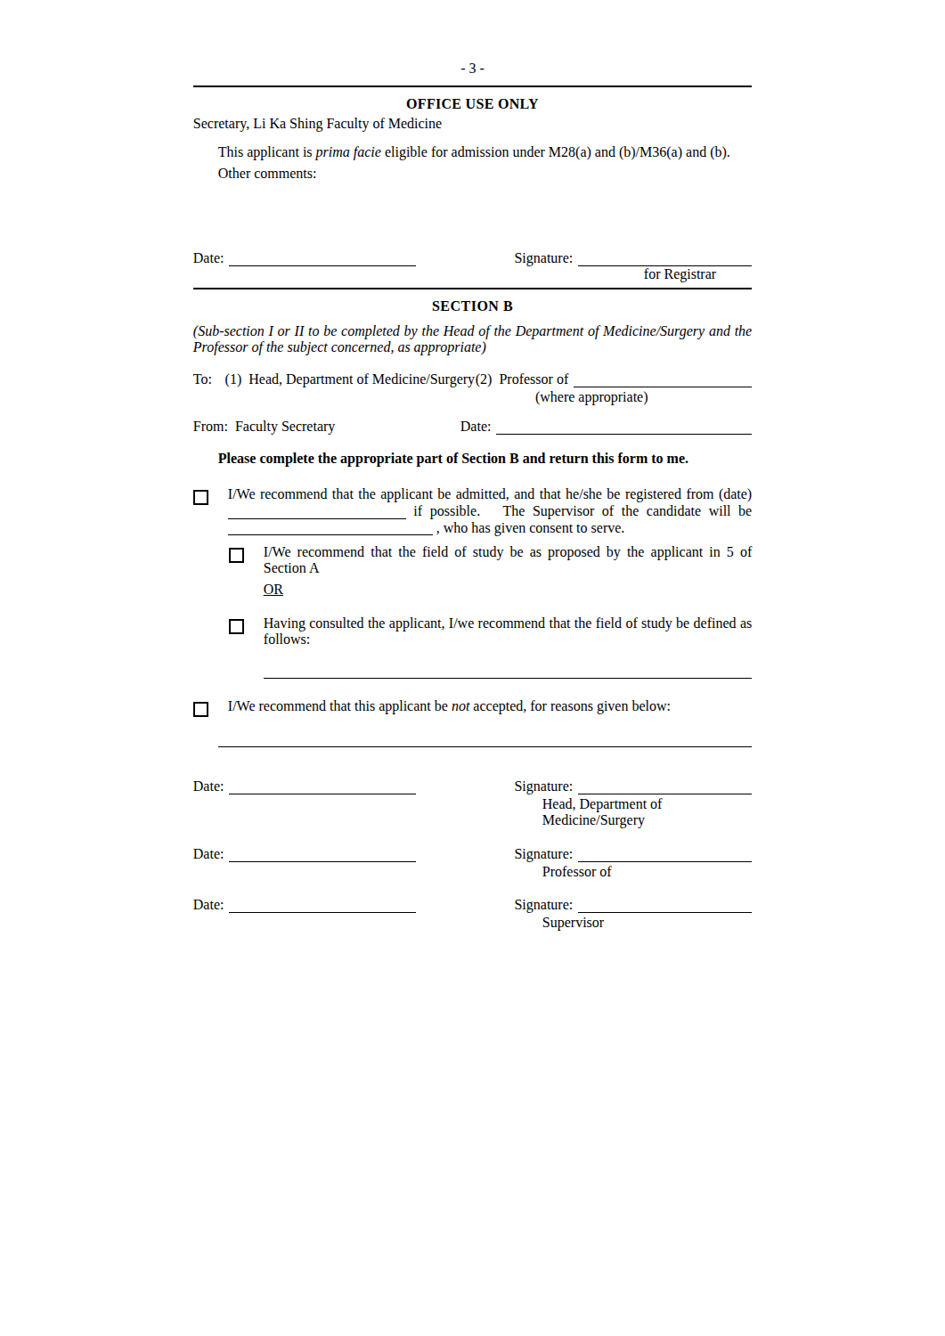- 3 -
OFFICE USE ONLY
Secretary, Li Ka Shing Faculty of Medicine
This applicant is prima facie eligible for admission under M28(a) and (b)/M36(a) and (b).
Other comments:
Date:
Signature:
for Registrar
SECTION B
(Sub-section I or II to be completed by the Head of the Department of Medicine/Surgery and the Professor of the subject concerned, as appropriate)
To:
(1) Head, Department of Medicine/Surgery
(2) Professor of
(where appropriate)
From: Faculty Secretary
Date:
Please complete the appropriate part of Section B and return this form to me.
I/We recommend that the applicant be admitted, and that he/she be registered from (date) if possible. The Supervisor of the candidate will be , who has given consent to serve.
I/We recommend that the field of study be as proposed by the applicant in 5 of Section A
OR
Having consulted the applicant, I/we recommend that the field of study be defined as follows:
I/We recommend that this applicant be not accepted, for reasons given below:
Date:
Signature:
Head, Department of Medicine/Surgery
Date:
Signature:
Professor of
Date:
Signature:
Supervisor